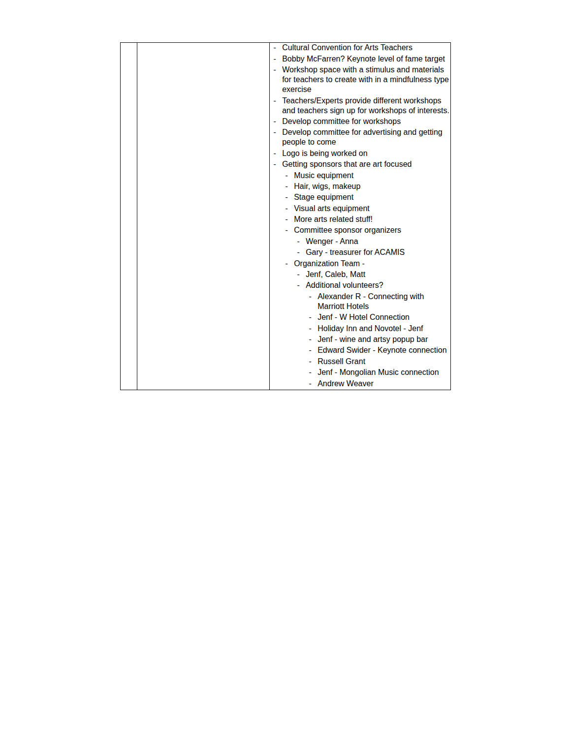| | | Cultural Convention for Arts Teachers Bobby McFarren? Keynote level of fame target Workshop space with a stimulus and materials for teachers to create with in a mindfulness type exercise Teachers/Experts provide different workshops and teachers sign up for workshops of interests. Develop committee for workshops Develop committee for advertising and getting people to come Logo is being worked on Getting sponsors that are art focused Music equipment Hair, wigs, makeup Stage equipment Visual arts equipment More arts related stuff! Committee sponsor organizers Wenger - Anna Gary - treasurer for ACAMIS Organization Team - Jenf, Caleb, Matt Additional volunteers? Alexander R - Connecting with Marriott Hotels Jenf - W Hotel Connection Holiday Inn and Novotel - Jenf Jenf - wine and artsy popup bar Edward Swider - Keynote connection Russell Grant Jenf - Mongolian Music connection Andrew Weaver |